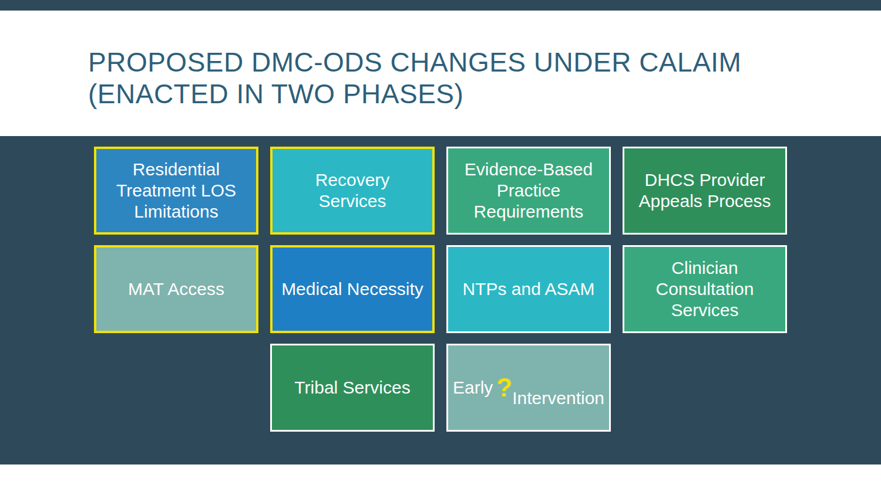Proposed DMC-ODS Changes Under CalAIM (Enacted in Two Phases)
Residential Treatment LOS Limitations
Recovery Services
Evidence-Based Practice Requirements
DHCS Provider Appeals Process
MAT Access
Medical Necessity
NTPs and ASAM
Clinician Consultation Services
Tribal Services
Early ?
Intervention
4/22/2021
6